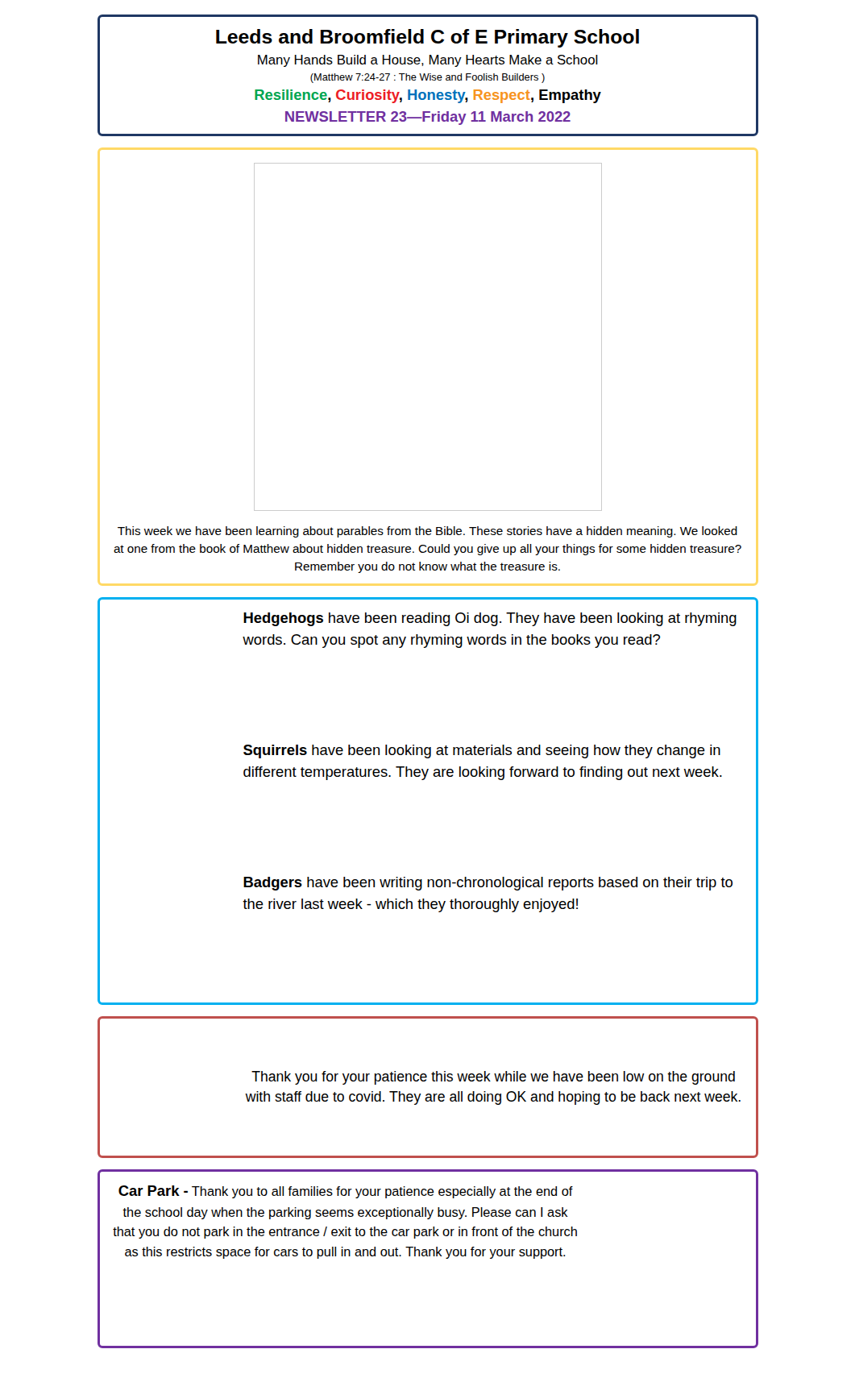Leeds and Broomfield C of E Primary School
Many Hands Build a House, Many Hearts Make a School
(Matthew 7:24-27 : The Wise and Foolish Builders )
Resilience, Curiosity, Honesty, Respect, Empathy
NEWSLETTER 23—Friday 11 March 2022
This week we have been learning about parables from the Bible. These stories have a hidden meaning. We looked at one from the book of Matthew about hidden treasure. Could you give up all your things for some hidden treasure? Remember you do not know what the treasure is.
Hedgehogs have been reading Oi dog. They have been looking at rhyming words. Can you spot any rhyming words in the books you read?
Squirrels have been looking at materials and seeing how they change in different temperatures. They are looking forward to finding out next week.
Badgers have been writing non-chronological reports based on their trip to the river last week - which they thoroughly enjoyed!
Thank you for your patience this week while we have been low on the ground with staff due to covid. They are all doing OK and hoping to be back next week.
Car Park - Thank you to all families for your patience especially at the end of the school day when the parking seems exceptionally busy. Please can I ask that you do not park in the entrance / exit to the car park or in front of the church as this restricts space for cars to pull in and out. Thank you for your support.